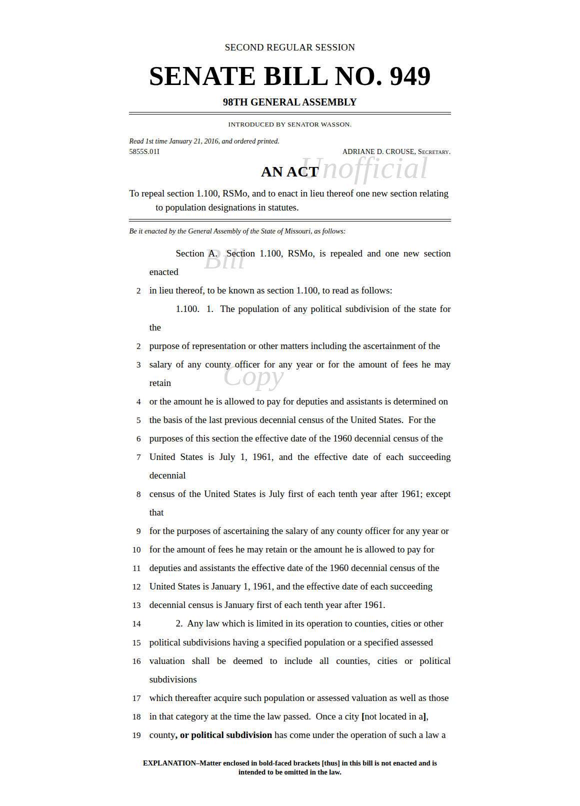SECOND REGULAR SESSION
SENATE BILL NO. 949
98TH GENERAL ASSEMBLY
INTRODUCED BY SENATOR WASSON.
Read 1st time January 21, 2016, and ordered printed.
5855S.01I ADRIANE D. CROUSE, Secretary.
Unofficial
Bill
Copy
AN ACT
To repeal section 1.100, RSMo, and to enact in lieu thereof one new section relating to population designations in statutes.
Be it enacted by the General Assembly of the State of Missouri, as follows:
1 Section A. Section 1.100, RSMo, is repealed and one new section enacted
2 in lieu thereof, to be known as section 1.100, to read as follows:
1 1.100. 1. The population of any political subdivision of the state for the
2 purpose of representation or other matters including the ascertainment of the
3 salary of any county officer for any year or for the amount of fees he may retain
4 or the amount he is allowed to pay for deputies and assistants is determined on
5 the basis of the last previous decennial census of the United States. For the
6 purposes of this section the effective date of the 1960 decennial census of the
7 United States is July 1, 1961, and the effective date of each succeeding decennial
8 census of the United States is July first of each tenth year after 1961; except that
9 for the purposes of ascertaining the salary of any county officer for any year or
10 for the amount of fees he may retain or the amount he is allowed to pay for
11 deputies and assistants the effective date of the 1960 decennial census of the
12 United States is January 1, 1961, and the effective date of each succeeding
13 decennial census is January first of each tenth year after 1961.
14 2. Any law which is limited in its operation to counties, cities or other
15 political subdivisions having a specified population or a specified assessed
16 valuation shall be deemed to include all counties, cities or political subdivisions
17 which thereafter acquire such population or assessed valuation as well as those
18 in that category at the time the law passed. Once a city [not located in a],
19 county, or political subdivision has come under the operation of such a law a
EXPLANATION–Matter enclosed in bold-faced brackets [thus] in this bill is not enacted and is
intended to be omitted in the law.